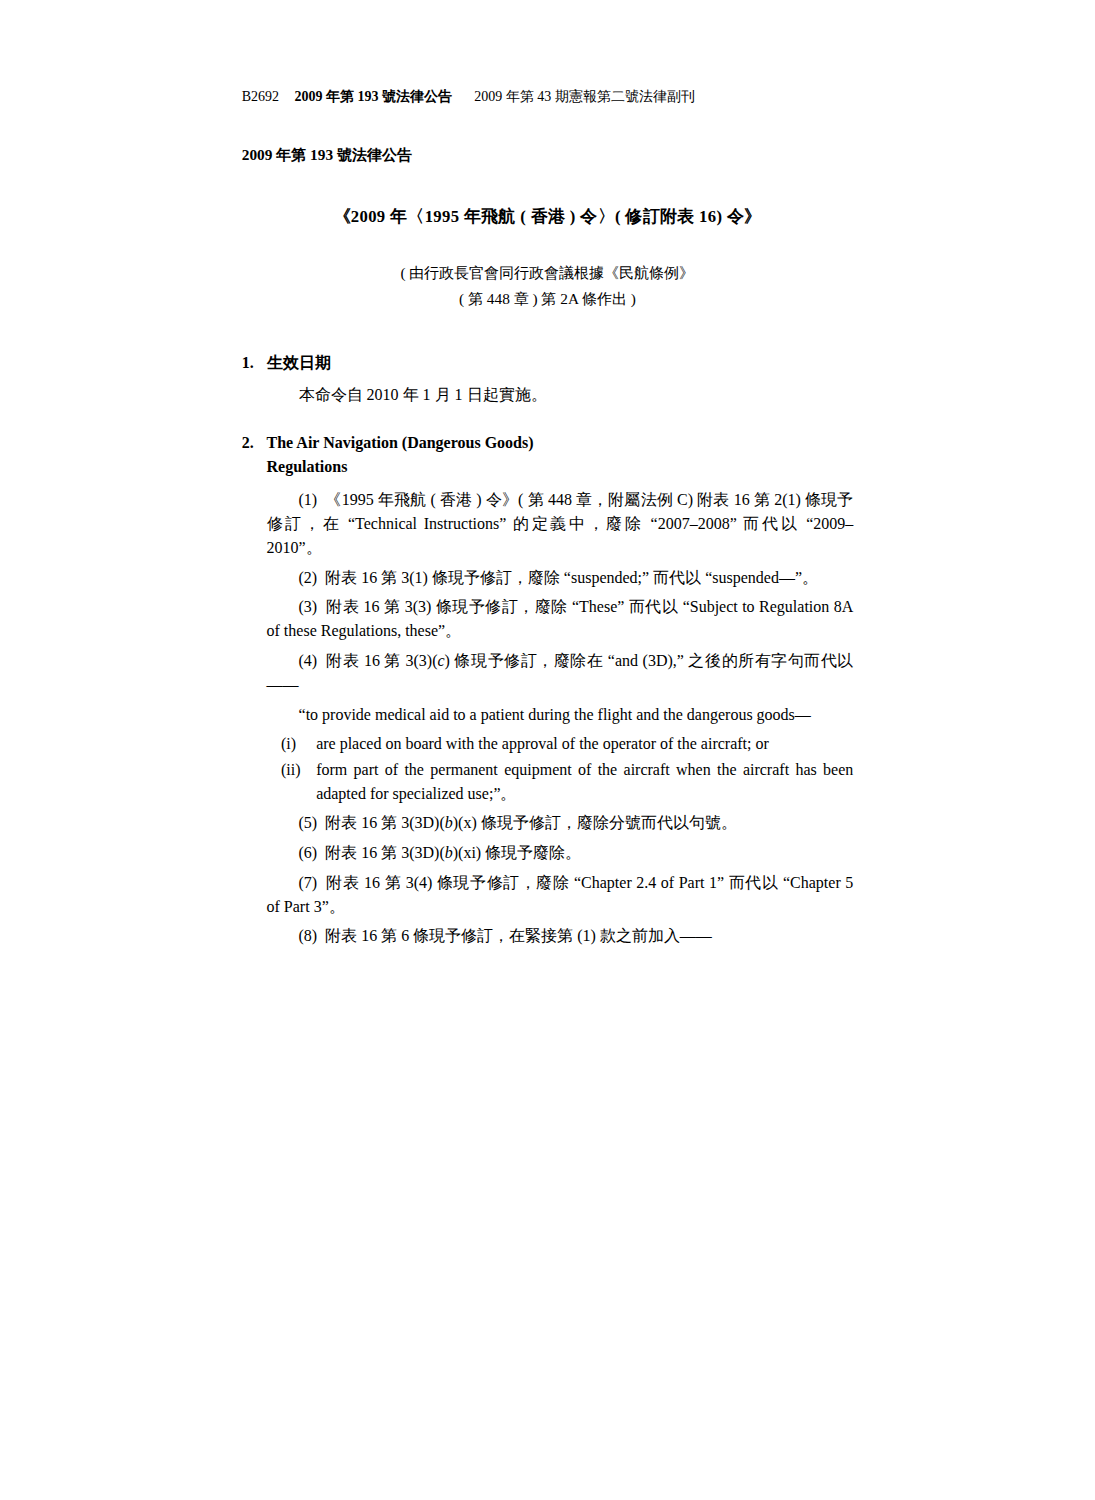B2692 2009 年第 193 號法律公告 2009 年第 43 期憲報第二號法律副刊
2009 年第 193 號法律公告
《2009 年〈1995 年飛航 ( 香港 ) 令〉( 修訂附表 16) 令》
( 由行政長官會同行政會議根據《民航條例》
( 第 448 章 ) 第 2A 條作出 )
1. 生效日期
本命令自 2010 年 1 月 1 日起實施。
2. The Air Navigation (Dangerous Goods)
Regulations
(1) 《1995 年飛航 ( 香港 ) 令》( 第 448 章，附屬法例 C) 附表 16 第 2(1) 條現予修訂，在 “Technical Instructions” 的定義中，廢除 “2007–2008” 而代以 “2009–2010”。
(2) 附表 16 第 3(1) 條現予修訂，廢除 “suspended;” 而代以 “suspended—”。
(3) 附表 16 第 3(3) 條現予修訂，廢除 “These” 而代以 “Subject to Regulation 8A of these Regulations, these”。
(4) 附表 16 第 3(3)(c) 條現予修訂，廢除在 “and (3D),” 之後的所有字句而代以——
“to provide medical aid to a patient during the flight and the dangerous goods—
(i) are placed on board with the approval of the operator of the aircraft; or
(ii) form part of the permanent equipment of the aircraft when the aircraft has been adapted for specialized use;”。
(5) 附表 16 第 3(3D)(b)(x) 條現予修訂，廢除分號而代以句號。
(6) 附表 16 第 3(3D)(b)(xi) 條現予廢除。
(7) 附表 16 第 3(4) 條現予修訂，廢除 “Chapter 2.4 of Part 1” 而代以 “Chapter 5 of Part 3”。
(8) 附表 16 第 6 條現予修訂，在緊接第 (1) 款之前加入——